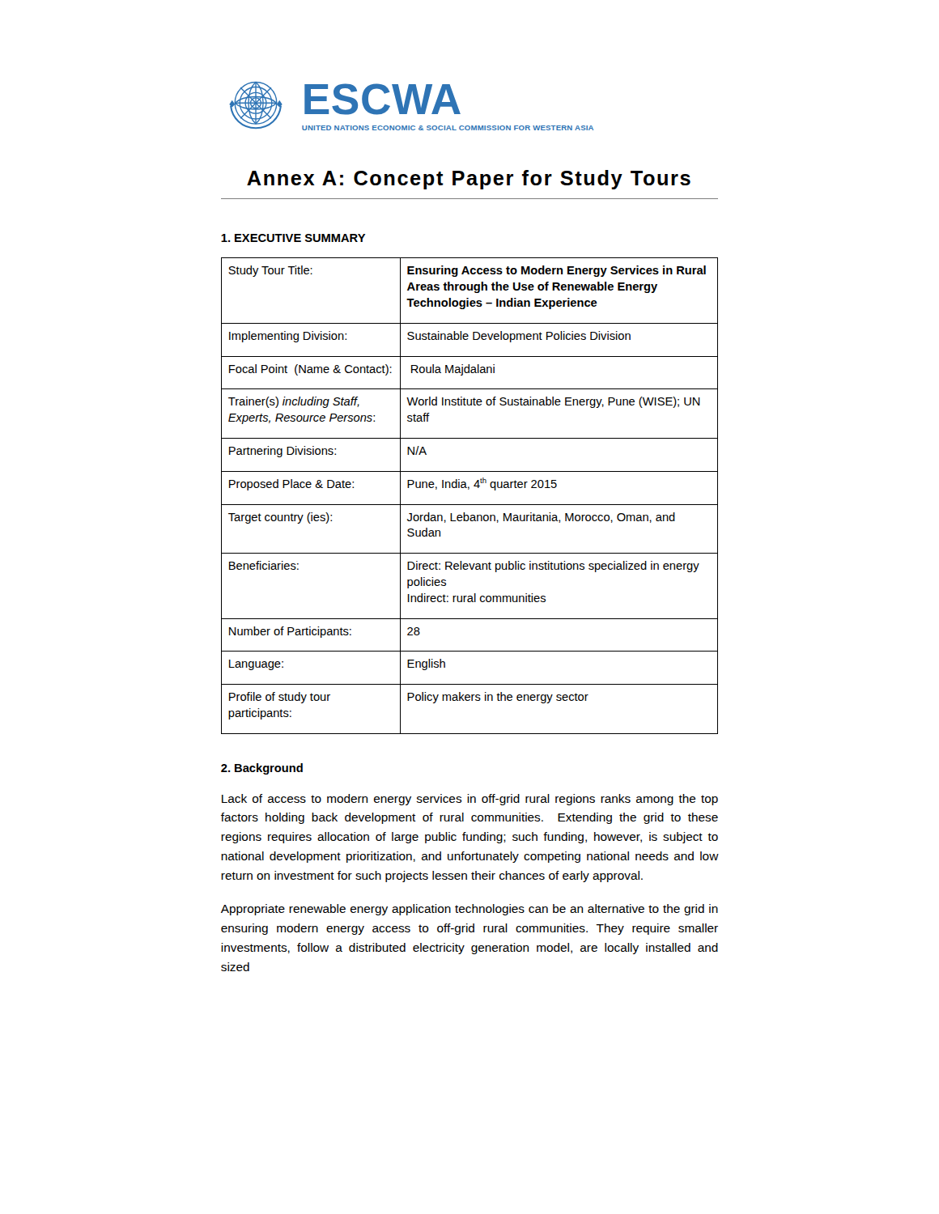ESCWA UNITED NATIONS ECONOMIC & SOCIAL COMMISSION FOR WESTERN ASIA
Annex A: Concept Paper for Study Tours
1. EXECUTIVE SUMMARY
| Study Tour Title: | Ensuring Access to Modern Energy Services in Rural Areas through the Use of Renewable Energy Technologies – Indian Experience |
| Implementing Division: | Sustainable Development Policies Division |
| Focal Point (Name & Contact): | Roula Majdalani |
| Trainer(s) including Staff, Experts, Resource Persons : | World Institute of Sustainable Energy, Pune (WISE); UN staff |
| Partnering Divisions: | N/A |
| Proposed Place & Date: | Pune, India, 4 th quarter 2015 |
| Target country (ies): | Jordan, Lebanon, Mauritania, Morocco, Oman, and Sudan |
| Beneficiaries: | Direct: Relevant public institutions specialized in energy policies Indirect: rural communities |
| Number of Participants: | 28 |
| Language: | English |
| Profile of study tour participants: | Policy makers in the energy sector |
2. Background
Lack of access to modern energy services in off-grid rural regions ranks among the top factors holding back development of rural communities. Extending the grid to these regions requires allocation of large public funding; such funding, however, is subject to national development prioritization, and unfortunately competing national needs and low return on investment for such projects lessen their chances of early approval.
Appropriate renewable energy application technologies can be an alternative to the grid in ensuring modern energy access to off-grid rural communities. They require smaller investments, follow a distributed electricity generation model, are locally installed and sized